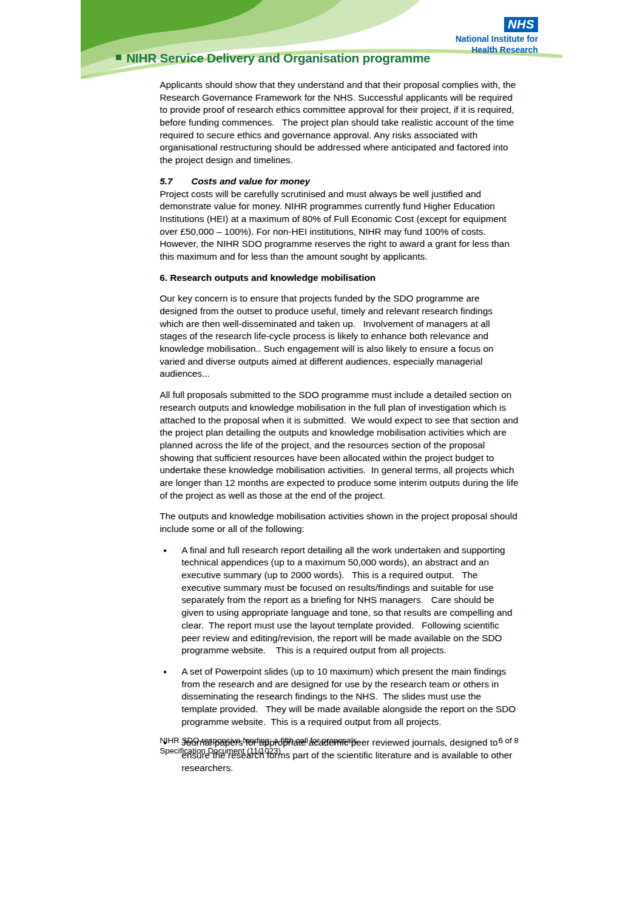NIHR Service Delivery and Organisation programme
NHS
National Institute for
Health Research
Applicants should show that they understand and that their proposal complies with, the Research Governance Framework for the NHS. Successful applicants will be required to provide proof of research ethics committee approval for their project, if it is required, before funding commences. The project plan should take realistic account of the time required to secure ethics and governance approval. Any risks associated with organisational restructuring should be addressed where anticipated and factored into the project design and timelines.
5.7 Costs and value for money
Project costs will be carefully scrutinised and must always be well justified and demonstrate value for money. NIHR programmes currently fund Higher Education Institutions (HEI) at a maximum of 80% of Full Economic Cost (except for equipment over £50,000 – 100%). For non-HEI institutions, NIHR may fund 100% of costs. However, the NIHR SDO programme reserves the right to award a grant for less than this maximum and for less than the amount sought by applicants.
6. Research outputs and knowledge mobilisation
Our key concern is to ensure that projects funded by the SDO programme are designed from the outset to produce useful, timely and relevant research findings which are then well-disseminated and taken up. Involvement of managers at all stages of the research life-cycle process is likely to enhance both relevance and knowledge mobilisation.. Such engagement will is also likely to ensure a focus on varied and diverse outputs aimed at different audiences, especially managerial audiences...
All full proposals submitted to the SDO programme must include a detailed section on research outputs and knowledge mobilisation in the full plan of investigation which is attached to the proposal when it is submitted. We would expect to see that section and the project plan detailing the outputs and knowledge mobilisation activities which are planned across the life of the project, and the resources section of the proposal showing that sufficient resources have been allocated within the project budget to undertake these knowledge mobilisation activities. In general terms, all projects which are longer than 12 months are expected to produce some interim outputs during the life of the project as well as those at the end of the project.
The outputs and knowledge mobilisation activities shown in the project proposal should include some or all of the following:
A final and full research report detailing all the work undertaken and supporting technical appendices (up to a maximum 50,000 words), an abstract and an executive summary (up to 2000 words). This is a required output. The executive summary must be focused on results/findings and suitable for use separately from the report as a briefing for NHS managers. Care should be given to using appropriate language and tone, so that results are compelling and clear. The report must use the layout template provided. Following scientific peer review and editing/revision, the report will be made available on the SDO programme website. This is a required output from all projects.
A set of Powerpoint slides (up to 10 maximum) which present the main findings from the research and are designed for use by the research team or others in disseminating the research findings to the NHS. The slides must use the template provided. They will be made available alongside the report on the SDO programme website. This is a required output from all projects.
Journal papers for appropriate academic peer reviewed journals, designed to ensure the research forms part of the scientific literature and is available to other researchers.
NIHR SDO responsive funding: a fifth call for proposals
Specification Document (11/1023)
6 of 8